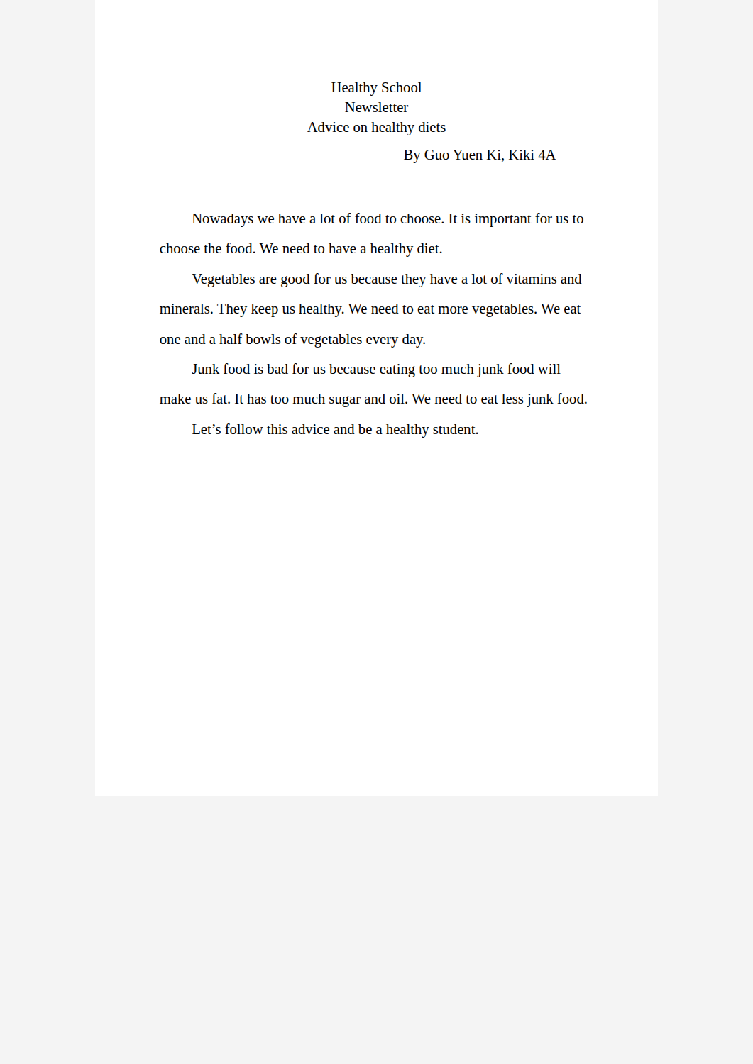Healthy School Newsletter Advice on healthy diets
By Guo Yuen Ki, Kiki 4A
Nowadays we have a lot of food to choose. It is important for us to choose the food. We need to have a healthy diet.
Vegetables are good for us because they have a lot of vitamins and minerals. They keep us healthy. We need to eat more vegetables. We eat one and a half bowls of vegetables every day.
Junk food is bad for us because eating too much junk food will make us fat. It has too much sugar and oil. We need to eat less junk food.
Let’s follow this advice and be a healthy student.